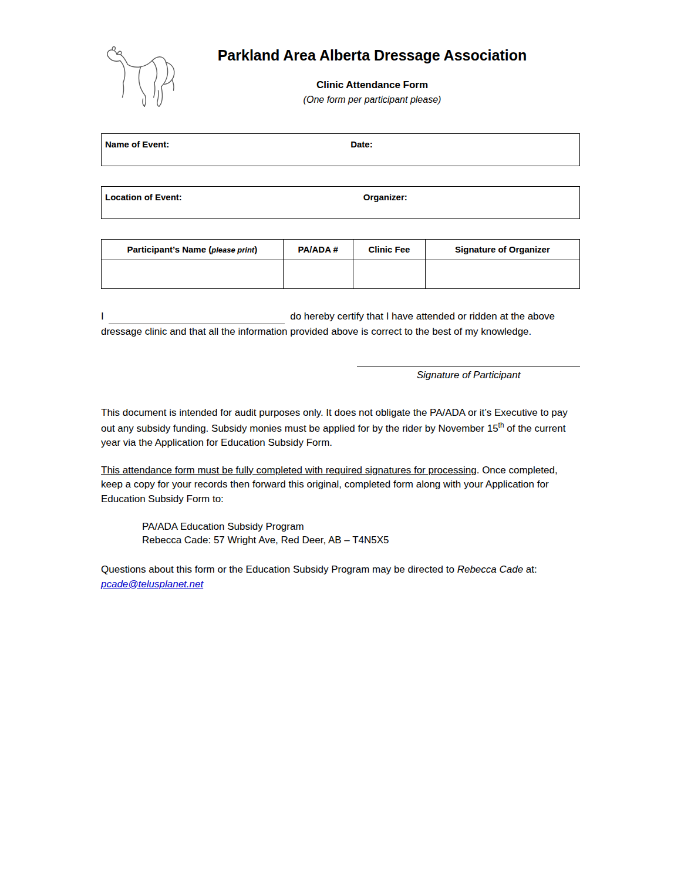Parkland Area Alberta Dressage Association
Clinic Attendance Form
(One form per participant please)
| Name of Event: Date: |
| Location of Event: Organizer: |
| Participant’s Name ( please print ) | PA/ADA # | Clinic Fee | Signature of Organizer |
| --- | --- | --- | --- |
I do hereby certify that I have attended or ridden at the above dressage clinic and that all the information provided above is correct to the best of my knowledge.
Signature of Participant
This document is intended for audit purposes only. It does not obligate the PA/ADA or it’s Executive to pay out any subsidy funding. Subsidy monies must be applied for by the rider by November 15th of the current year via the Application for Education Subsidy Form.
This attendance form must be fully completed with required signatures for processing. Once completed, keep a copy for your records then forward this original, completed form along with your Application for Education Subsidy Form to:
PA/ADA Education Subsidy Program
Rebecca Cade: 57 Wright Ave, Red Deer, AB – T4N5X5
Questions about this form or the Education Subsidy Program may be directed to Rebecca Cade at: pcade@telusplanet.net